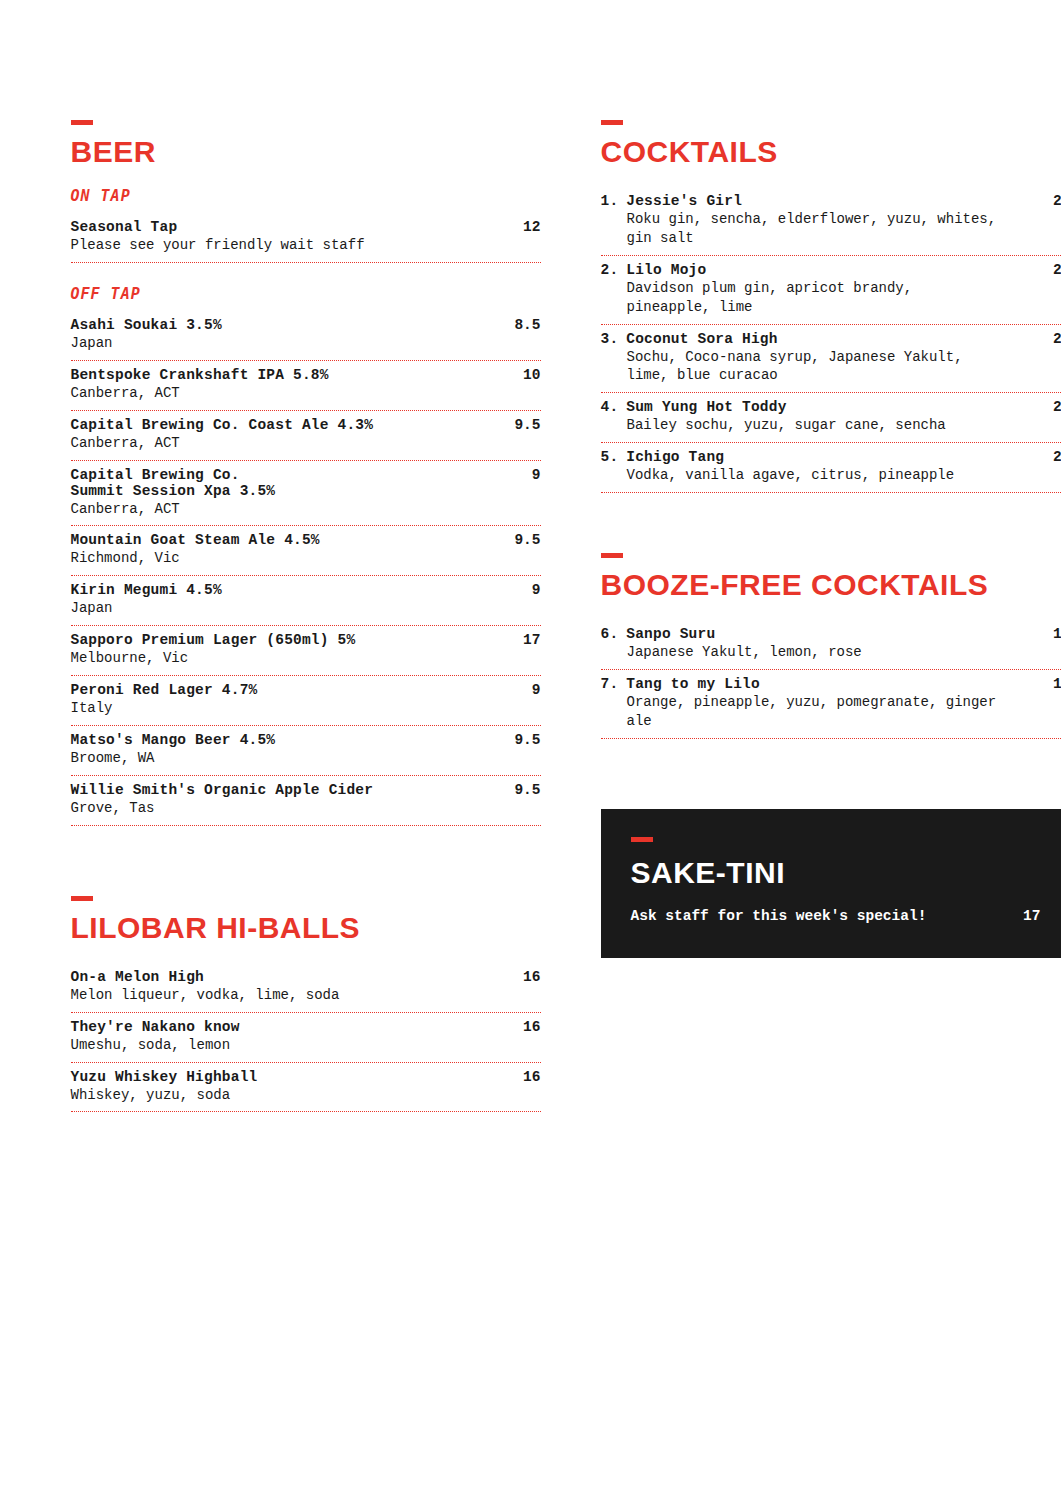Beer
On Tap
Seasonal Tap 12
Please see your friendly wait staff
Off Tap
Asahi Soukai 3.5% 8.5
Japan
Bentspoke Crankshaft IPA 5.8% 10
Canberra, ACT
Capital Brewing Co. Coast Ale 4.3% 9.5
Canberra, ACT
Capital Brewing Co.
Summit Session Xpa 3.5% 9
Canberra, ACT
Mountain Goat Steam Ale 4.5% 9.5
Richmond, Vic
Kirin Megumi 4.5% 9
Japan
Sapporo Premium Lager (650ml) 5% 17
Melbourne, Vic
Peroni Red Lager 4.7% 9
Italy
Matso's Mango Beer 4.5% 9.5
Broome, WA
Willie Smith's Organic Apple Cider 9.5
Grove, Tas
Lilobar Hi-Balls
On-a Melon High 16
Melon liqueur, vodka, lime, soda
They're Nakano know 16
Umeshu, soda, lemon
Yuzu Whiskey Highball 16
Whiskey, yuzu, soda
Cocktails
1. Jessie's Girl 20
Roku gin, sencha, elderflower, yuzu, whites, gin salt
2. Lilo Mojo 20
Davidson plum gin, apricot brandy, pineapple, lime
3. Coconut Sora High 20
Sochu, Coco-nana syrup, Japanese Yakult, lime, blue curacao
4. Sum Yung Hot Toddy 20
Bailey sochu, yuzu, sugar cane, sencha
5. Ichigo Tang 20
Vodka, vanilla agave, citrus, pineapple
Booze-Free Cocktails
6. Sanpo Suru 13
Japanese Yakult, lemon, rose
7. Tang to my Lilo 13
Orange, pineapple, yuzu, pomegranate, ginger ale
Sake-tini
Ask staff for this week's special! 17